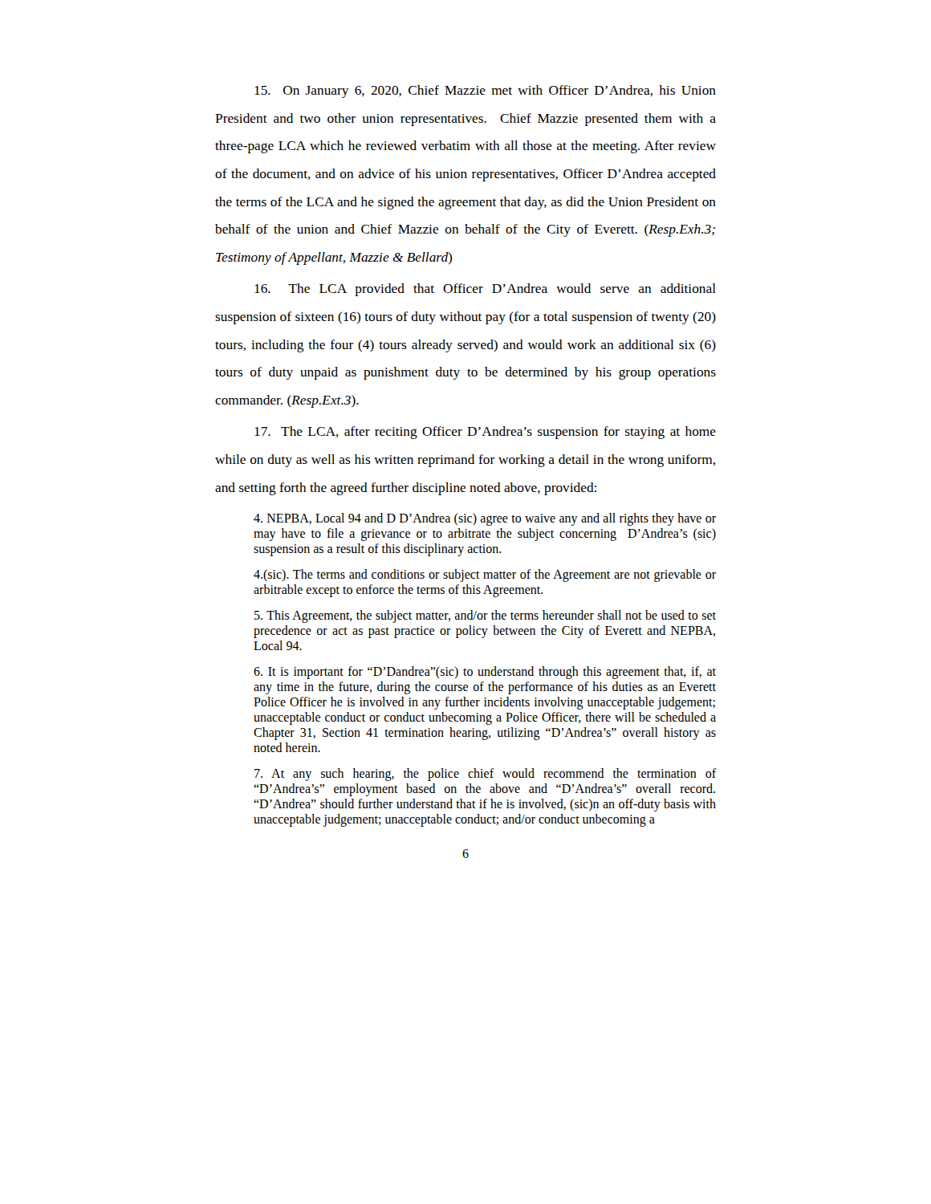15. On January 6, 2020, Chief Mazzie met with Officer D’Andrea, his Union President and two other union representatives. Chief Mazzie presented them with a three-page LCA which he reviewed verbatim with all those at the meeting. After review of the document, and on advice of his union representatives, Officer D’Andrea accepted the terms of the LCA and he signed the agreement that day, as did the Union President on behalf of the union and Chief Mazzie on behalf of the City of Everett. (Resp.Exh.3; Testimony of Appellant, Mazzie & Bellard)
16. The LCA provided that Officer D’Andrea would serve an additional suspension of sixteen (16) tours of duty without pay (for a total suspension of twenty (20) tours, including the four (4) tours already served) and would work an additional six (6) tours of duty unpaid as punishment duty to be determined by his group operations commander. (Resp.Ext.3).
17. The LCA, after reciting Officer D’Andrea’s suspension for staying at home while on duty as well as his written reprimand for working a detail in the wrong uniform, and setting forth the agreed further discipline noted above, provided:
4. NEPBA, Local 94 and D D’Andrea (sic) agree to waive any and all rights they have or may have to file a grievance or to arbitrate the subject concerning D’Andrea’s (sic) suspension as a result of this disciplinary action.
4.(sic). The terms and conditions or subject matter of the Agreement are not grievable or arbitrable except to enforce the terms of this Agreement.
5. This Agreement, the subject matter, and/or the terms hereunder shall not be used to set precedence or act as past practice or policy between the City of Everett and NEPBA, Local 94.
6. It is important for “D’Dandrea”(sic) to understand through this agreement that, if, at any time in the future, during the course of the performance of his duties as an Everett Police Officer he is involved in any further incidents involving unacceptable judgement; unacceptable conduct or conduct unbecoming a Police Officer, there will be scheduled a Chapter 31, Section 41 termination hearing, utilizing “D’Andrea’s” overall history as noted herein.
7. At any such hearing, the police chief would recommend the termination of “D’Andrea’s” employment based on the above and “D’Andrea’s” overall record. “D’Andrea” should further understand that if he is involved, (sic)n an off-duty basis with unacceptable judgement; unacceptable conduct; and/or conduct unbecoming a
6